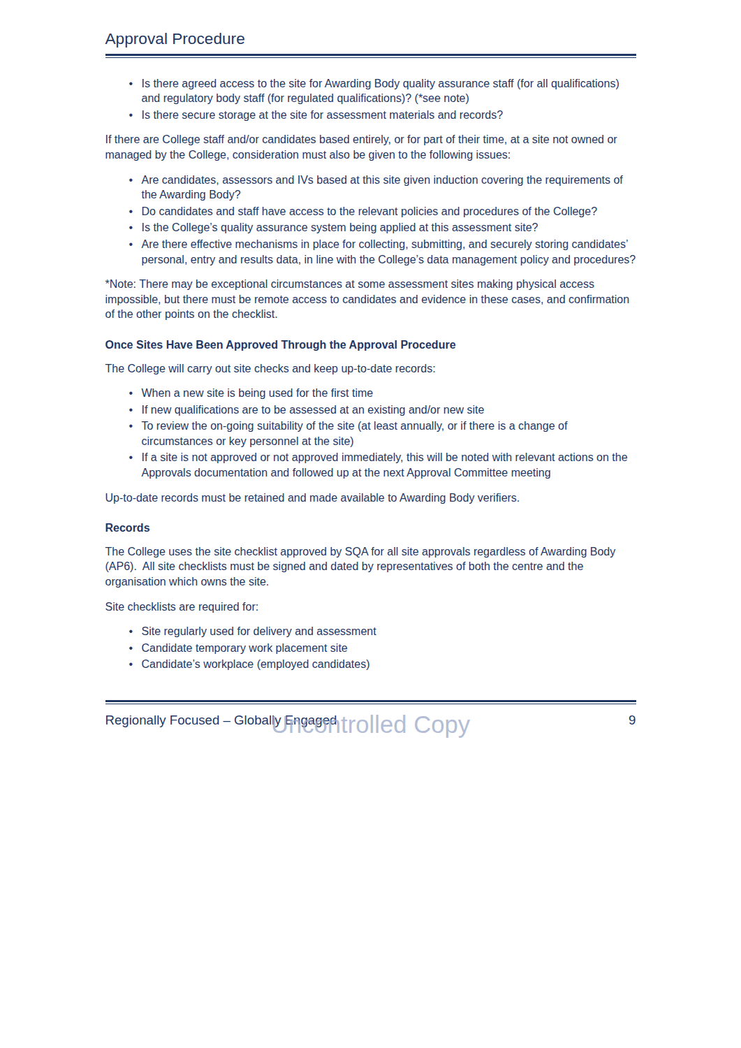Approval Procedure
Is there agreed access to the site for Awarding Body quality assurance staff (for all qualifications) and regulatory body staff (for regulated qualifications)? (*see note)
Is there secure storage at the site for assessment materials and records?
If there are College staff and/or candidates based entirely, or for part of their time, at a site not owned or managed by the College, consideration must also be given to the following issues:
Are candidates, assessors and IVs based at this site given induction covering the requirements of the Awarding Body?
Do candidates and staff have access to the relevant policies and procedures of the College?
Is the College’s quality assurance system being applied at this assessment site?
Are there effective mechanisms in place for collecting, submitting, and securely storing candidates’ personal, entry and results data, in line with the College’s data management policy and procedures?
*Note: There may be exceptional circumstances at some assessment sites making physical access impossible, but there must be remote access to candidates and evidence in these cases, and confirmation of the other points on the checklist.
Once Sites Have Been Approved Through the Approval Procedure
The College will carry out site checks and keep up-to-date records:
When a new site is being used for the first time
If new qualifications are to be assessed at an existing and/or new site
To review the on-going suitability of the site (at least annually, or if there is a change of circumstances or key personnel at the site)
If a site is not approved or not approved immediately, this will be noted with relevant actions on the Approvals documentation and followed up at the next Approval Committee meeting
Up-to-date records must be retained and made available to Awarding Body verifiers.
Records
The College uses the site checklist approved by SQA for all site approvals regardless of Awarding Body (AP6). All site checklists must be signed and dated by representatives of both the centre and the organisation which owns the site.
Site checklists are required for:
Site regularly used for delivery and assessment
Candidate temporary work placement site
Candidate’s workplace (employed candidates)
Regionally Focused – Globally Engaged 9
Uncontrolled Copy